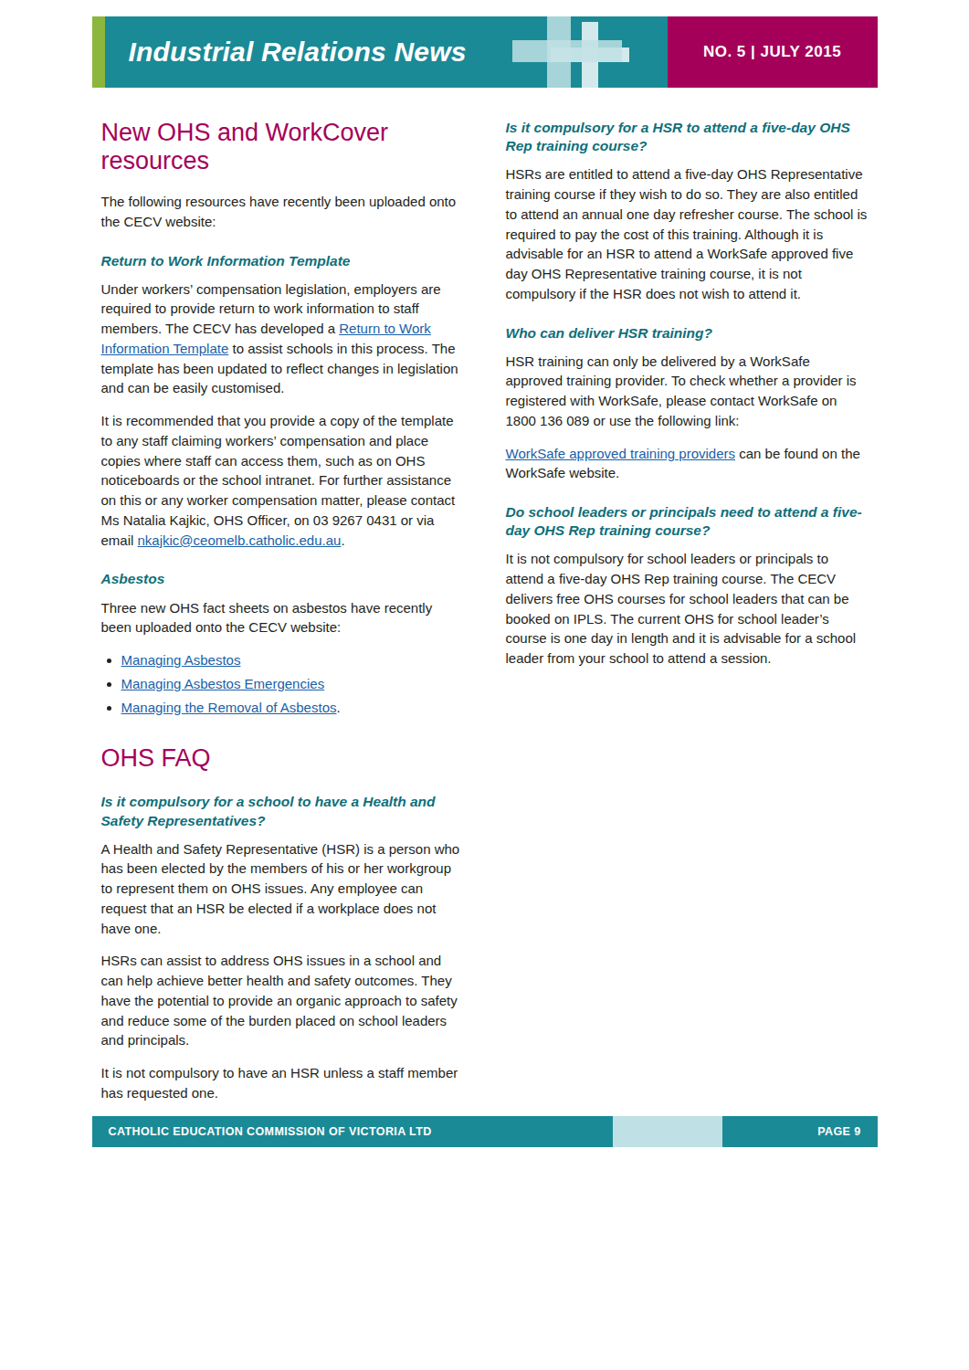Industrial Relations News
NO. 5 | JULY 2015
New OHS and WorkCover resources
The following resources have recently been uploaded onto the CECV website:
Return to Work Information Template
Under workers’ compensation legislation, employers are required to provide return to work information to staff members. The CECV has developed a Return to Work Information Template to assist schools in this process. The template has been updated to reflect changes in legislation and can be easily customised.
It is recommended that you provide a copy of the template to any staff claiming workers’ compensation and place copies where staff can access them, such as on OHS noticeboards or the school intranet. For further assistance on this or any worker compensation matter, please contact Ms Natalia Kajkic, OHS Officer, on 03 9267 0431 or via email nkajkic@ceomelb.catholic.edu.au.
Asbestos
Three new OHS fact sheets on asbestos have recently been uploaded onto the CECV website:
Managing Asbestos
Managing Asbestos Emergencies
Managing the Removal of Asbestos.
OHS FAQ
Is it compulsory for a school to have a Health and Safety Representatives?
A Health and Safety Representative (HSR) is a person who has been elected by the members of his or her workgroup to represent them on OHS issues. Any employee can request that an HSR be elected if a workplace does not have one.
HSRs can assist to address OHS issues in a school and can help achieve better health and safety outcomes. They have the potential to provide an organic approach to safety and reduce some of the burden placed on school leaders and principals.
It is not compulsory to have an HSR unless a staff member has requested one.
Is it compulsory for a HSR to attend a five-day OHS Rep training course?
HSRs are entitled to attend a five-day OHS Representative training course if they wish to do so. They are also entitled to attend an annual one day refresher course. The school is required to pay the cost of this training. Although it is advisable for an HSR to attend a WorkSafe approved five day OHS Representative training course, it is not compulsory if the HSR does not wish to attend it.
Who can deliver HSR training?
HSR training can only be delivered by a WorkSafe approved training provider. To check whether a provider is registered with WorkSafe, please contact WorkSafe on 1800 136 089 or use the following link:
WorkSafe approved training providers can be found on the WorkSafe website.
Do school leaders or principals need to attend a five-day OHS Rep training course?
It is not compulsory for school leaders or principals to attend a five-day OHS Rep training course. The CECV delivers free OHS courses for school leaders that can be booked on IPLS. The current OHS for school leader’s course is one day in length and it is advisable for a school leader from your school to attend a session.
CATHOLIC EDUCATION COMMISSION OF VICTORIA LTD
PAGE 9